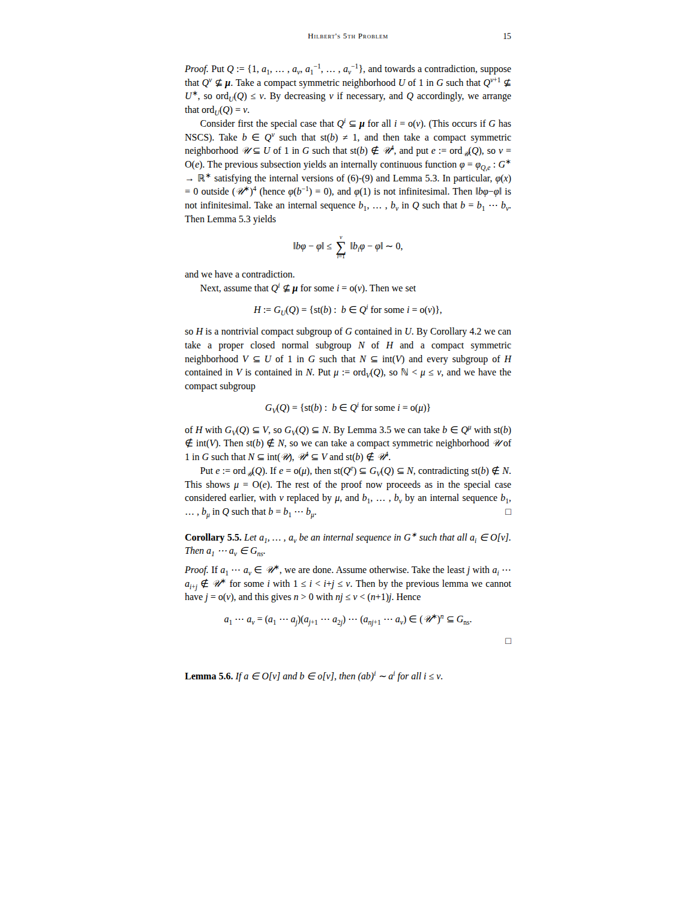Hilbert's 5th Problem 15
Proof. Put Q := {1, a1, … , aν, a1−1, … , aν−1}, and towards a contradiction, suppose that Qν ⊈ μ. Take a compact symmetric neighborhood U of 1 in G such that Qν+1 ⊈ U∗, so ordU(Q) ≤ ν. By decreasing ν if necessary, and Q accordingly, we arrange that ordU(Q) = ν.
Consider first the special case that Qi ⊆ μ for all i = o(ν). (This occurs if G has NSCS). Take b ∈ Qν such that st(b) ≠ 1, and then take a compact symmetric neighborhood 𝒰 ⊆ U of 1 in G such that st(b) ∉ 𝒰4, and put e := ord𝒰(Q), so ν = O(e). The previous subsection yields an internally continuous function φ = φQ,e : G∗ → ℝ∗ satisfying the internal versions of (6)-(9) and Lemma 5.3. In particular, φ(x) = 0 outside (𝒰∗)4 (hence φ(b−1) = 0), and φ(1) is not infinitesimal. Then ‖bφ−φ‖ is not infinitesimal. Take an internal sequence b1, … , bν in Q such that b = b1 ⋯ bν. Then Lemma 5.3 yields
‖bφ − φ‖ ≤ ν∑i=1 ‖biφ − φ‖ ∼ 0,
and we have a contradiction.
Next, assume that Qi ⊈ μ for some i = o(ν). Then we set
H := GU(Q) = {st(b) : b ∈ Qi for some i = o(ν)},
so H is a nontrivial compact subgroup of G contained in U. By Corollary 4.2 we can take a proper closed normal subgroup N of H and a compact symmetric neighborhood V ⊆ U of 1 in G such that N ⊆ int(V) and every subgroup of H contained in V is contained in N. Put μ := ordV(Q), so ℕ < μ ≤ ν, and we have the compact subgroup
GV(Q) = {st(b) : b ∈ Qi for some i = o(μ)}
of H with GV(Q) ⊆ V, so GV(Q) ⊆ N. By Lemma 3.5 we can take b ∈ Qμ with st(b) ∉ int(V). Then st(b) ∉ N, so we can take a compact symmetric neighborhood 𝒰 of 1 in G such that N ⊆ int(𝒰), 𝒰4 ⊆ V and st(b) ∉ 𝒰4.
Put e := ord𝒰(Q). If e = o(μ), then st(Qe) ⊆ GV(Q) ⊆ N, contradicting st(b) ∉ N. This shows μ = O(e). The rest of the proof now proceeds as in the special case considered earlier, with ν replaced by μ, and b1, … , bν by an internal sequence b1, … , bμ in Q such that b = b1 ⋯ bμ. □
Corollary 5.5. Let a1, … , aν be an internal sequence in G∗ such that all ai ∈ O[ν]. Then a1 ⋯ aν ∈ Gns.
Proof. If a1 ⋯ aν ∈ 𝒰∗, we are done. Assume otherwise. Take the least j with ai ⋯ ai+j ∉ 𝒰∗ for some i with 1 ≤ i < i+j ≤ ν. Then by the previous lemma we cannot have j = o(ν), and this gives n > 0 with nj ≤ ν < (n+1)j. Hence
a1 ⋯ aν = (a1 ⋯ aj)(aj+1 ⋯ a2j) ⋯ (anj+1 ⋯ aν) ∈ (𝒰∗)n ⊆ Gns.
□
Lemma 5.6. If a ∈ O[ν] and b ∈ o[ν], then (ab)i ∼ ai for all i ≤ ν.